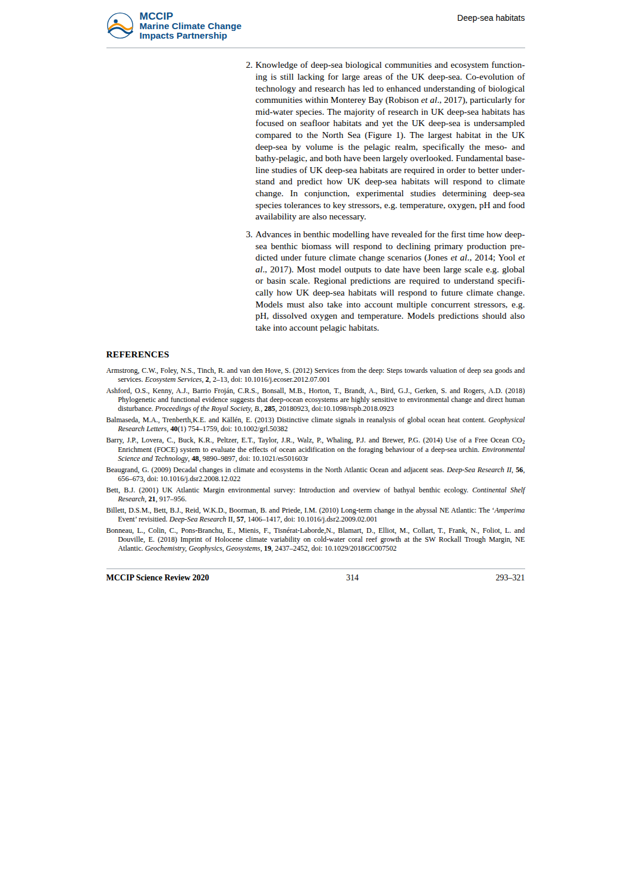MCCIP
Marine Climate Change
Impacts Partnership
Deep-sea habitats
2. Knowledge of deep-sea biological communities and ecosystem functioning is still lacking for large areas of the UK deep-sea. Co-evolution of technology and research has led to enhanced understanding of biological communities within Monterey Bay (Robison et al., 2017), particularly for mid-water species. The majority of research in UK deep-sea habitats has focused on seafloor habitats and yet the UK deep-sea is undersampled compared to the North Sea (Figure 1). The largest habitat in the UK deep-sea by volume is the pelagic realm, specifically the meso- and bathy-pelagic, and both have been largely overlooked. Fundamental baseline studies of UK deep-sea habitats are required in order to better understand and predict how UK deep-sea habitats will respond to climate change. In conjunction, experimental studies determining deep-sea species tolerances to key stressors, e.g. temperature, oxygen, pH and food availability are also necessary.
3. Advances in benthic modelling have revealed for the first time how deep-sea benthic biomass will respond to declining primary production predicted under future climate change scenarios (Jones et al., 2014; Yool et al., 2017). Most model outputs to date have been large scale e.g. global or basin scale. Regional predictions are required to understand specifically how UK deep-sea habitats will respond to future climate change. Models must also take into account multiple concurrent stressors, e.g. pH, dissolved oxygen and temperature. Models predictions should also take into account pelagic habitats.
REFERENCES
Armstrong, C.W., Foley, N.S., Tinch, R. and van den Hove, S. (2012) Services from the deep: Steps towards valuation of deep sea goods and services. Ecosystem Services, 2, 2–13, doi: 10.1016/j.ecoser.2012.07.001
Ashford, O.S., Kenny, A.J., Barrio Froján, C.R.S., Bonsall, M.B., Horton, T., Brandt, A., Bird, G.J., Gerken, S. and Rogers, A.D. (2018) Phylogenetic and functional evidence suggests that deep-ocean ecosystems are highly sensitive to environmental change and direct human disturbance. Proceedings of the Royal Society, B., 285, 20180923, doi:10.1098/rspb.2018.0923
Balmaseda, M.A., Trenberth,K.E. and Källén, E. (2013) Distinctive climate signals in reanalysis of global ocean heat content. Geophysical Research Letters, 40(1) 754–1759, doi: 10.1002/grl.50382
Barry, J.P., Lovera, C., Buck, K.R., Peltzer, E.T., Taylor, J.R., Walz, P., Whaling, P.J. and Brewer, P.G. (2014) Use of a Free Ocean CO2 Enrichment (FOCE) system to evaluate the effects of ocean acidification on the foraging behaviour of a deep-sea urchin. Environmental Science and Technology, 48, 9890–9897, doi: 10.1021/es501603r
Beaugrand, G. (2009) Decadal changes in climate and ecosystems in the North Atlantic Ocean and adjacent seas. Deep-Sea Research II, 56, 656–673, doi: 10.1016/j.dsr2.2008.12.022
Bett, B.J. (2001) UK Atlantic Margin environmental survey: Introduction and overview of bathyal benthic ecology. Continental Shelf Research, 21, 917–956.
Billett, D.S.M., Bett, B.J., Reid, W.K.D., Boorman, B. and Priede, I.M. (2010) Long-term change in the abyssal NE Atlantic: The ‘Amperima Event’ revisitied. Deep-Sea Research II, 57, 1406–1417, doi: 10.1016/j.dsr2.2009.02.001
Bonneau, L., Colin, C., Pons-Branchu, E., Mienis, F., Tisnérat-Laborde,N., Blamart, D., Elliot, M., Collart, T., Frank, N., Foliot, L. and Douville, E. (2018) Imprint of Holocene climate variability on cold-water coral reef growth at the SW Rockall Trough Margin, NE Atlantic. Geochemistry, Geophysics, Geosystems, 19, 2437–2452, doi: 10.1029/2018GC007502
MCCIP Science Review 2020
314
293–321